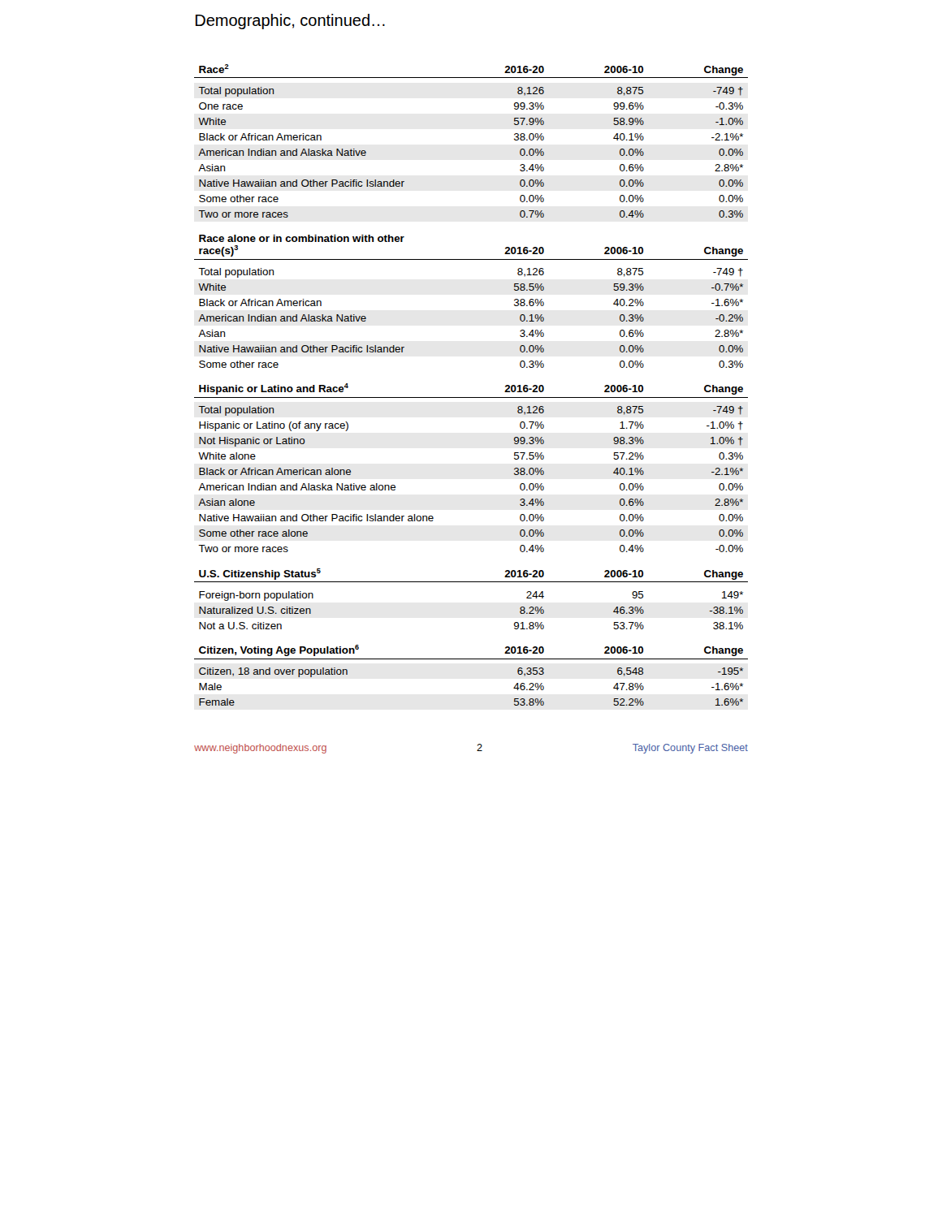Demographic, continued…
| Race 2 | 2016-20 | 2006-10 | Change |
| --- | --- | --- | --- |
| Total population | 8,126 | 8,875 | -749 † |
| One race | 99.3% | 99.6% | -0.3% |
| White | 57.9% | 58.9% | -1.0% |
| Black or African American | 38.0% | 40.1% | -2.1%* |
| American Indian and Alaska Native | 0.0% | 0.0% | 0.0% |
| Asian | 3.4% | 0.6% | 2.8%* |
| Native Hawaiian and Other Pacific Islander | 0.0% | 0.0% | 0.0% |
| Some other race | 0.0% | 0.0% | 0.0% |
| Two or more races | 0.7% | 0.4% | 0.3% |
| Race alone or in combination with other race(s) 3 | 2016-20 | 2006-10 | Change |
| Total population | 8,126 | 8,875 | -749 † |
| White | 58.5% | 59.3% | -0.7%* |
| Black or African American | 38.6% | 40.2% | -1.6%* |
| American Indian and Alaska Native | 0.1% | 0.3% | -0.2% |
| Asian | 3.4% | 0.6% | 2.8%* |
| Native Hawaiian and Other Pacific Islander | 0.0% | 0.0% | 0.0% |
| Some other race | 0.3% | 0.0% | 0.3% |
| Hispanic or Latino and Race 4 | 2016-20 | 2006-10 | Change |
| Total population | 8,126 | 8,875 | -749 † |
| Hispanic or Latino (of any race) | 0.7% | 1.7% | -1.0% † |
| Not Hispanic or Latino | 99.3% | 98.3% | 1.0% † |
| White alone | 57.5% | 57.2% | 0.3% |
| Black or African American alone | 38.0% | 40.1% | -2.1%* |
| American Indian and Alaska Native alone | 0.0% | 0.0% | 0.0% |
| Asian alone | 3.4% | 0.6% | 2.8%* |
| Native Hawaiian and Other Pacific Islander alone | 0.0% | 0.0% | 0.0% |
| Some other race alone | 0.0% | 0.0% | 0.0% |
| Two or more races | 0.4% | 0.4% | -0.0% |
| U.S. Citizenship Status 5 | 2016-20 | 2006-10 | Change |
| Foreign-born population | 244 | 95 | 149* |
| Naturalized U.S. citizen | 8.2% | 46.3% | -38.1% |
| Not a U.S. citizen | 91.8% | 53.7% | 38.1% |
| Citizen, Voting Age Population 6 | 2016-20 | 2006-10 | Change |
| Citizen, 18 and over population | 6,353 | 6,548 | -195* |
| Male | 46.2% | 47.8% | -1.6%* |
| Female | 53.8% | 52.2% | 1.6%* |
www.neighborhoodnexus.org 2 Taylor County Fact Sheet